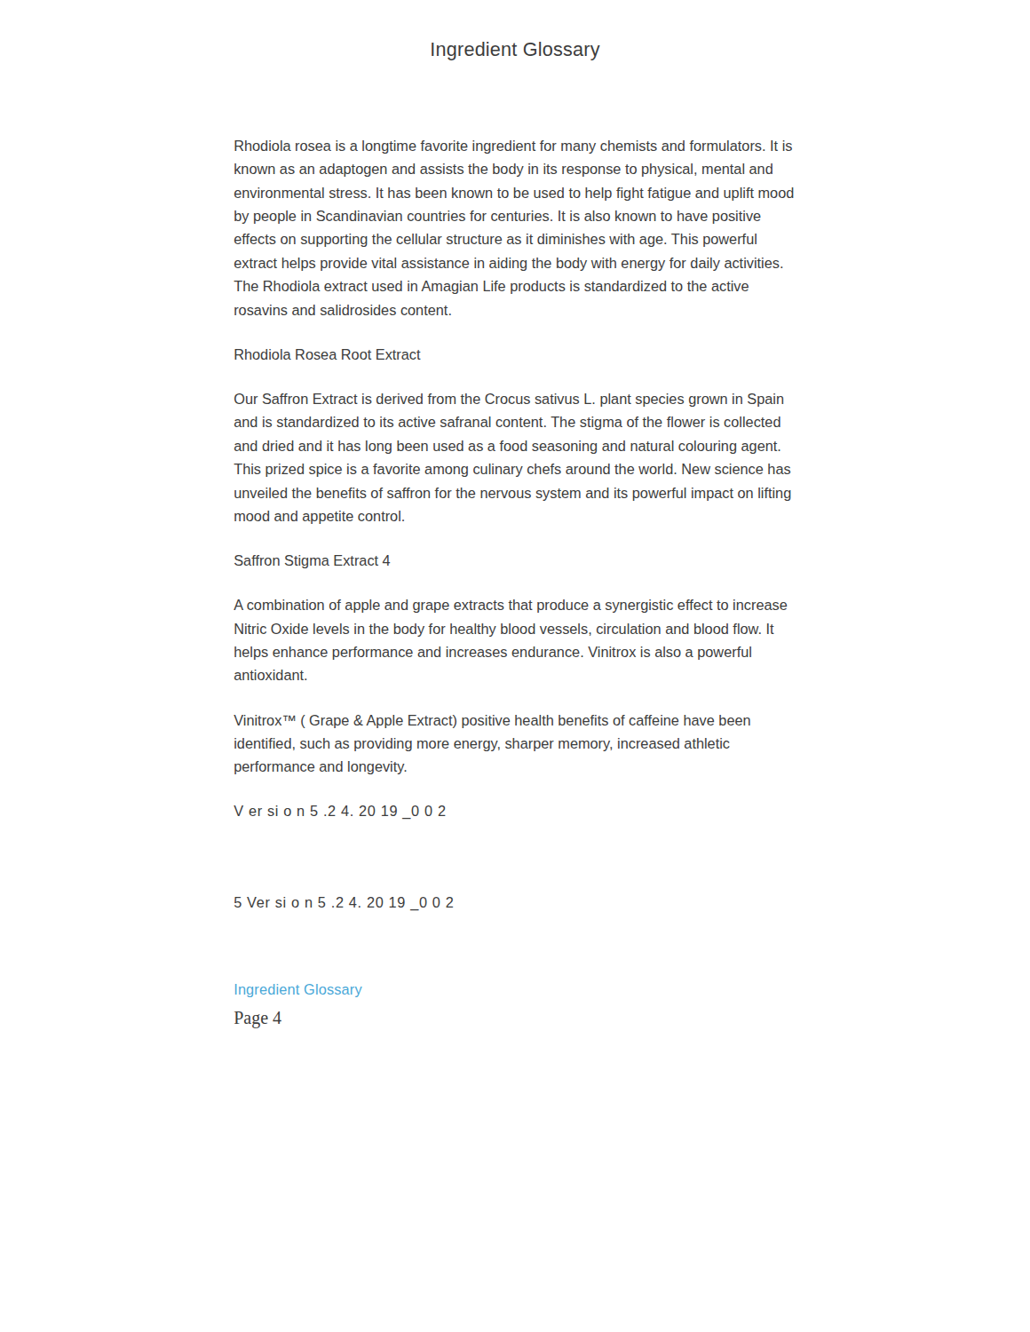Ingredient Glossary
Rhodiola rosea is a longtime favorite ingredient for many chemists and formulators. It is known as an adaptogen and assists the body in its response to physical, mental and environmental stress. It has been known to be used to help fight fatigue and uplift mood by people in Scandinavian countries for centuries. It is also known to have positive effects on supporting the cellular structure as it diminishes with age. This powerful extract helps provide vital assistance in aiding the body with energy for daily activities. The Rhodiola extract used in Amagian Life products is standardized to the active rosavins and salidrosides content.
Rhodiola Rosea Root Extract
Our Saffron Extract is derived from the Crocus sativus L. plant species grown in Spain and is standardized to its active safranal content. The stigma of the flower is collected and dried and it has long been used as a food seasoning and natural colouring agent. This prized spice is a favorite among culinary chefs around the world. New science has unveiled the benefits of saffron for the nervous system and its powerful impact on lifting mood and appetite control.
Saffron Stigma Extract 4
A combination of apple and grape extracts that produce a synergistic effect to increase Nitric Oxide levels in the body for healthy blood vessels, circulation and blood flow. It helps enhance performance and increases endurance. Vinitrox is also a powerful antioxidant.
Vinitrox™ ( Grape & Apple Extract) positive health benefits of caffeine have been identified, such as providing more energy, sharper memory, increased athletic performance and longevity.
V er si o n 5 .2 4. 20 19 _0 0 2
5 Ver si o n 5 .2 4. 20 19 _0 0 2
Ingredient Glossary
Page 4